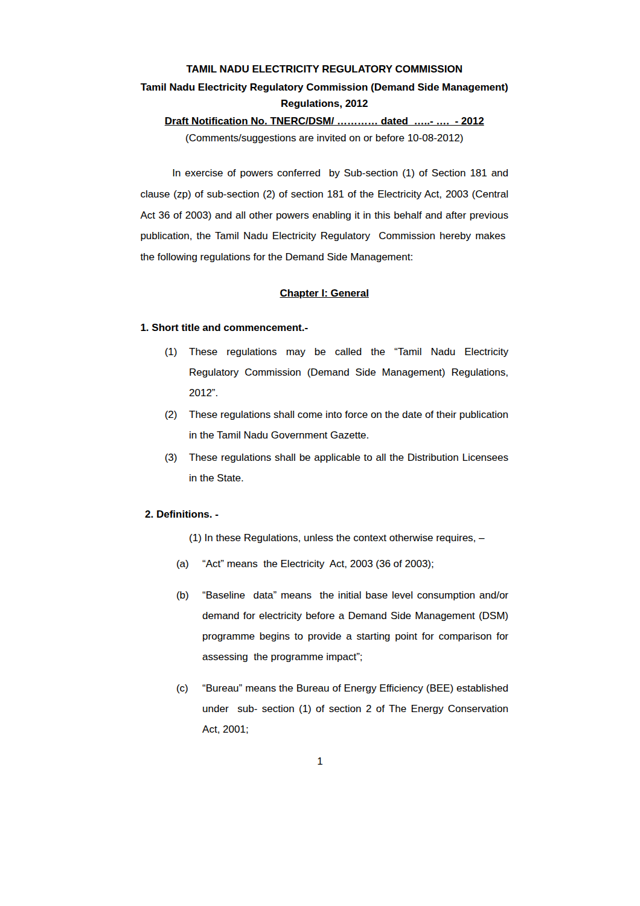TAMIL NADU ELECTRICITY REGULATORY COMMISSION
Tamil Nadu Electricity Regulatory Commission (Demand Side Management)
Regulations, 2012
Draft Notification No. TNERC/DSM/ ………… dated …..- …. - 2012
(Comments/suggestions are invited on or before 10-08-2012)
In exercise of powers conferred by Sub-section (1) of Section 181 and clause (zp) of sub-section (2) of section 181 of the Electricity Act, 2003 (Central Act 36 of 2003) and all other powers enabling it in this behalf and after previous publication, the Tamil Nadu Electricity Regulatory Commission hereby makes the following regulations for the Demand Side Management:
Chapter I: General
1. Short title and commencement.-
(1) These regulations may be called the “Tamil Nadu Electricity Regulatory Commission (Demand Side Management) Regulations, 2012”.
(2) These regulations shall come into force on the date of their publication in the Tamil Nadu Government Gazette.
(3) These regulations shall be applicable to all the Distribution Licensees in the State.
2. Definitions. -
(1) In these Regulations, unless the context otherwise requires, –
(a)“Act” means the Electricity Act, 2003 (36 of 2003);
(b)“Baseline data” means the initial base level consumption and/or demand for electricity before a Demand Side Management (DSM) programme begins to provide a starting point for comparison for assessing the programme impact”;
(c)“Bureau” means the Bureau of Energy Efficiency (BEE) established under sub- section (1) of section 2 of The Energy Conservation Act, 2001;
1